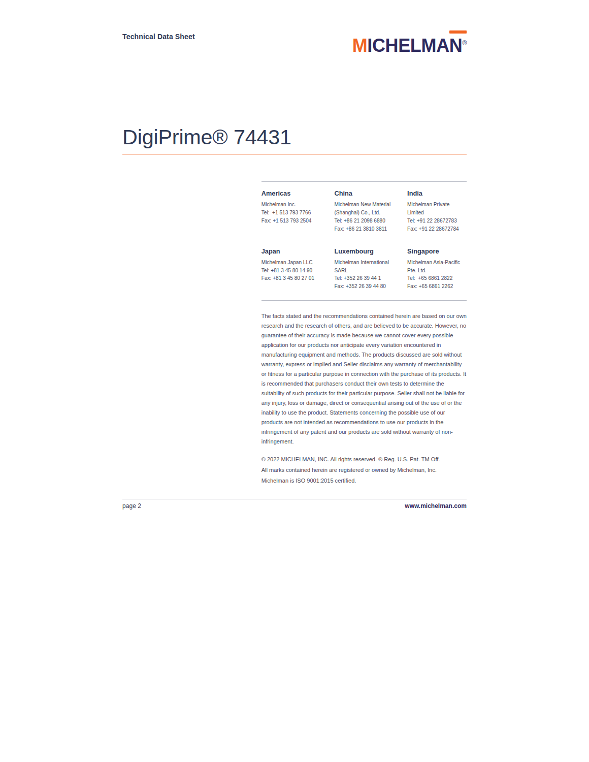Technical Data Sheet
MICHELMAN®
DigiPrime® 74431
Americas
Michelman Inc.
Tel: +1 513 793 7766
Fax: +1 513 793 2504
China
Michelman New Material
(Shanghai) Co., Ltd.
Tel: +86 21 2098 6880
Fax: +86 21 3810 3811
India
Michelman Private Limited
Tel: +91 22 28672783
Fax: +91 22 28672784
Japan
Michelman Japan LLC
Tel: +81 3 45 80 14 90
Fax: +81 3 45 80 27 01
Luxembourg
Michelman International SARL
Tel: +352 26 39 44 1
Fax: +352 26 39 44 80
Singapore
Michelman Asia-Pacific Pte. Ltd.
Tel: +65 6861 2822
Fax: +65 6861 2262
The facts stated and the recommendations contained herein are based on our own research and the research of others, and are believed to be accurate. However, no guarantee of their accuracy is made because we cannot cover every possible application for our products nor anticipate every variation encountered in manufacturing equipment and methods. The products discussed are sold without warranty, express or implied and Seller disclaims any warranty of merchantability or fitness for a particular purpose in connection with the purchase of its products. It is recommended that purchasers conduct their own tests to determine the suitability of such products for their particular purpose. Seller shall not be liable for any injury, loss or damage, direct or consequential arising out of the use of or the inability to use the product. Statements concerning the possible use of our products are not intended as recommendations to use our products in the infringement of any patent and our products are sold without warranty of non-infringement.
© 2022 MICHELMAN, INC. All rights reserved. ® Reg. U.S. Pat. TM Off.
All marks contained herein are registered or owned by Michelman, Inc.
Michelman is ISO 9001:2015 certified.
page 2 www.michelman.com